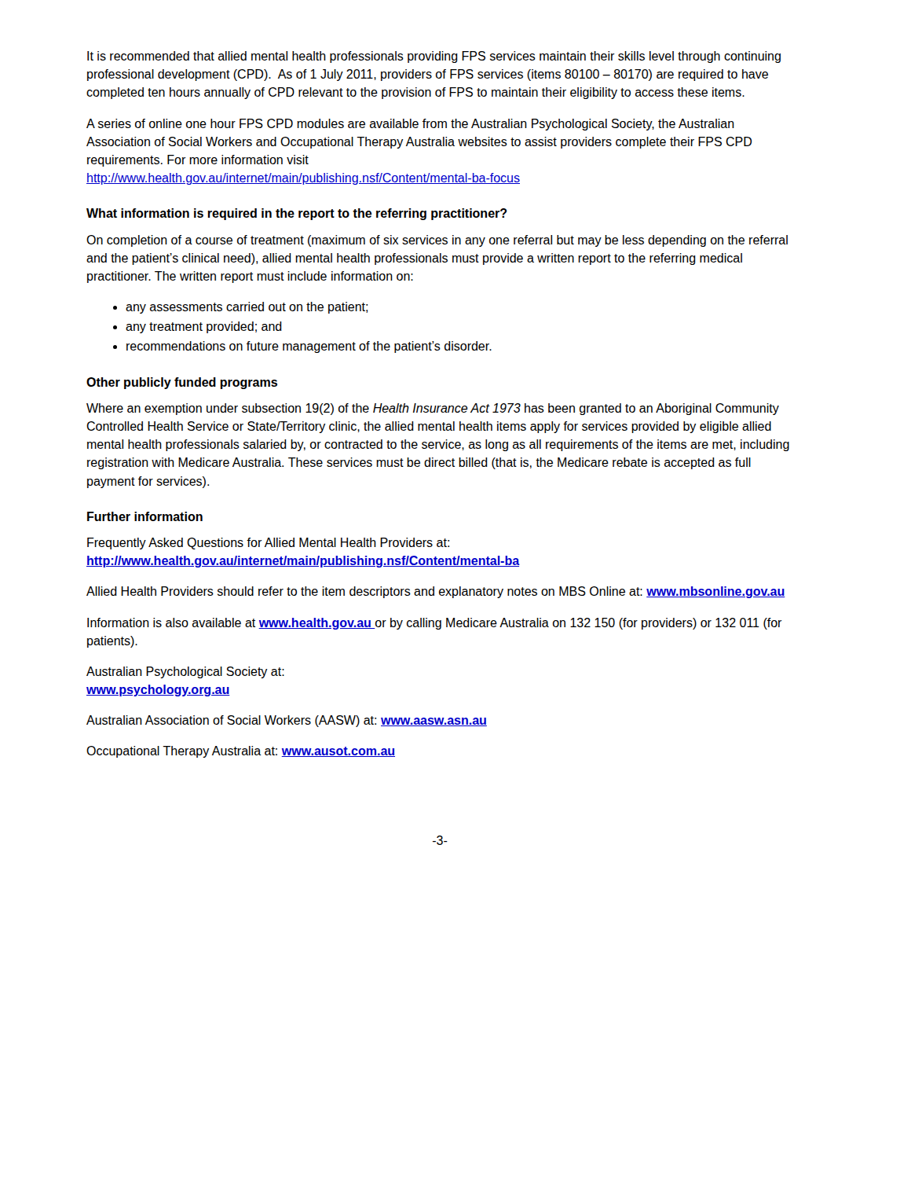It is recommended that allied mental health professionals providing FPS services maintain their skills level through continuing professional development (CPD). As of 1 July 2011, providers of FPS services (items 80100 – 80170) are required to have completed ten hours annually of CPD relevant to the provision of FPS to maintain their eligibility to access these items.
A series of online one hour FPS CPD modules are available from the Australian Psychological Society, the Australian Association of Social Workers and Occupational Therapy Australia websites to assist providers complete their FPS CPD requirements. For more information visit
http://www.health.gov.au/internet/main/publishing.nsf/Content/mental-ba-focus
What information is required in the report to the referring practitioner?
On completion of a course of treatment (maximum of six services in any one referral but may be less depending on the referral and the patient’s clinical need), allied mental health professionals must provide a written report to the referring medical practitioner. The written report must include information on:
any assessments carried out on the patient;
any treatment provided; and
recommendations on future management of the patient’s disorder.
Other publicly funded programs
Where an exemption under subsection 19(2) of the Health Insurance Act 1973 has been granted to an Aboriginal Community Controlled Health Service or State/Territory clinic, the allied mental health items apply for services provided by eligible allied mental health professionals salaried by, or contracted to the service, as long as all requirements of the items are met, including registration with Medicare Australia. These services must be direct billed (that is, the Medicare rebate is accepted as full payment for services).
Further information
Frequently Asked Questions for Allied Mental Health Providers at:
http://www.health.gov.au/internet/main/publishing.nsf/Content/mental-ba
Allied Health Providers should refer to the item descriptors and explanatory notes on MBS Online at: www.mbsonline.gov.au
Information is also available at www.health.gov.au or by calling Medicare Australia on 132 150 (for providers) or 132 011 (for patients).
Australian Psychological Society at:
www.psychology.org.au
Australian Association of Social Workers (AASW) at: www.aasw.asn.au
Occupational Therapy Australia at: www.ausot.com.au
-3-